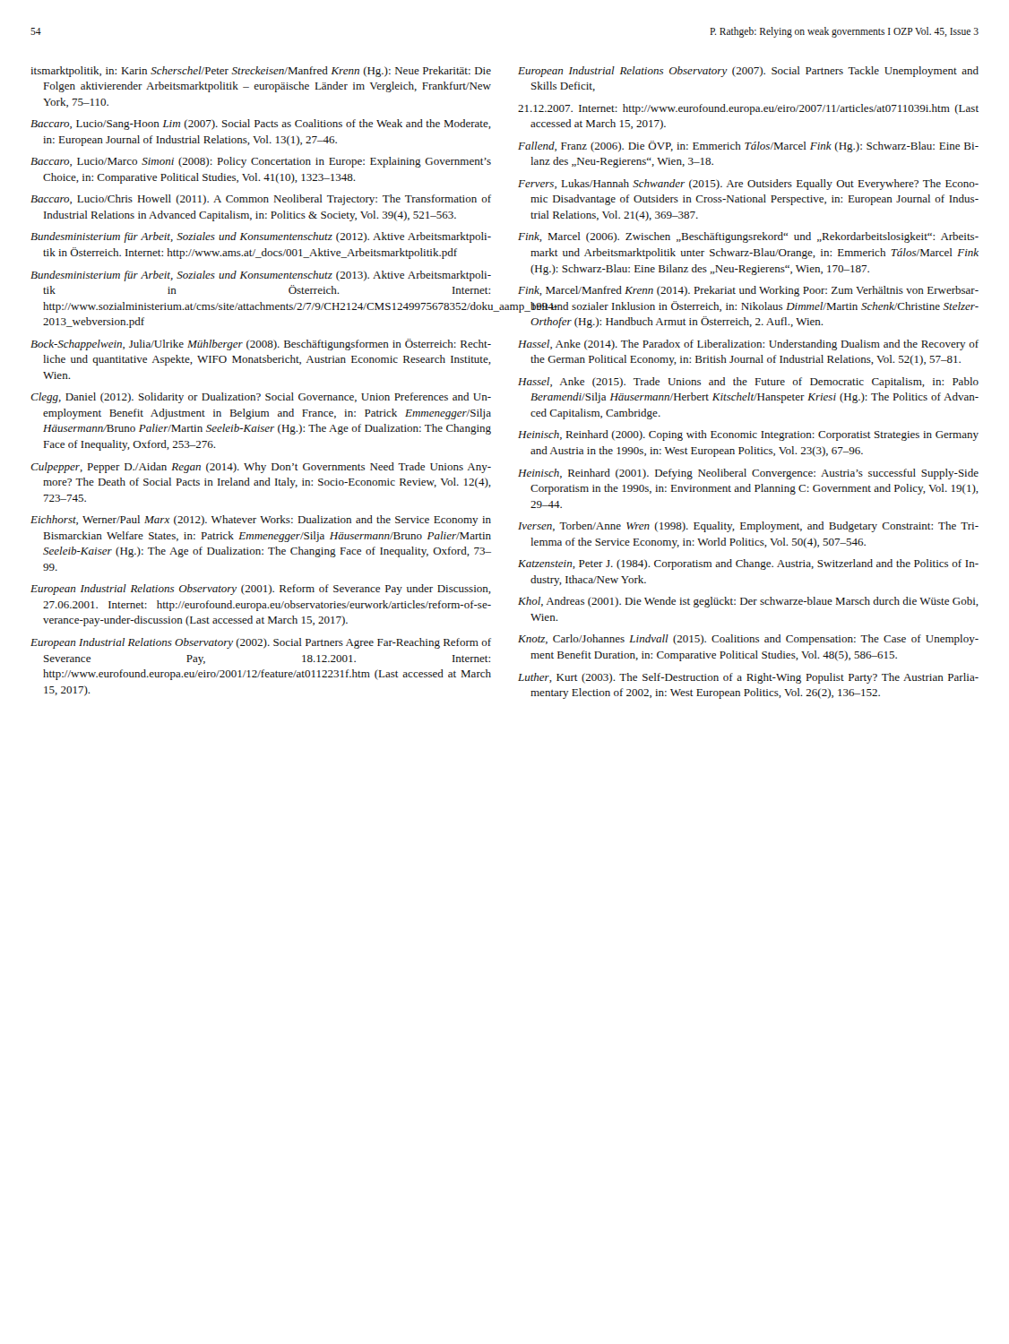54 P. Rathgeb: Relying on weak governments I OZP Vol. 45, Issue 3
itsmarktpolitik, in: Karin Scherschel/Peter Streckeisen/Manfred Krenn (Hg.): Neue Prekarität: Die Folgen aktivierender Arbeitsmarktpolitik – europäische Länder im Vergleich, Frankfurt/New York, 75–110.
Baccaro, Lucio/Sang-Hoon Lim (2007). Social Pacts as Coalitions of the Weak and the Moderate, in: European Journal of Industrial Relations, Vol. 13(1), 27–46.
Baccaro, Lucio/Marco Simoni (2008): Policy Concertation in Europe: Explaining Government’s Choice, in: Comparative Political Studies, Vol. 41(10), 1323–1348.
Baccaro, Lucio/Chris Howell (2011). A Common Neoliberal Trajectory: The Transformation of Industrial Relations in Advanced Capitalism, in: Politics & Society, Vol. 39(4), 521–563.
Bundesministerium für Arbeit, Soziales und Konsumentenschutz (2012). Aktive Arbeitsmarktpolitik in Österreich. Internet: http://www.ams.at/_docs/001_Aktive_Arbeitsmarktpolitik.pdf
Bundesministerium für Arbeit, Soziales und Konsumentenschutz (2013). Aktive Arbeitsmarktpolitik in Österreich. Internet: http://www.sozialministerium.at/cms/site/attachments/2/7/9/CH2124/CMS1249975678352/doku_aamp_1994-2013_webversion.pdf
Bock-Schappelwein, Julia/Ulrike Mühlberger (2008). Beschäftigungsformen in Österreich: Rechtliche und quantitative Aspekte, WIFO Monatsbericht, Austrian Economic Research Institute, Wien.
Clegg, Daniel (2012). Solidarity or Dualization? Social Governance, Union Preferences and Unemployment Benefit Adjustment in Belgium and France, in: Patrick Emmenegger/Silja Häusermann/Bruno Palier/Martin Seeleib-Kaiser (Hg.): The Age of Dualization: The Changing Face of Inequality, Oxford, 253–276.
Culpepper, Pepper D./Aidan Regan (2014). Why Don’t Governments Need Trade Unions Anymore? The Death of Social Pacts in Ireland and Italy, in: Socio-Economic Review, Vol. 12(4), 723–745.
Eichhorst, Werner/Paul Marx (2012). Whatever Works: Dualization and the Service Economy in Bismarckian Welfare States, in: Patrick Emmenegger/Silja Häusermann/Bruno Palier/Martin Seeleib-Kaiser (Hg.): The Age of Dualization: The Changing Face of Inequality, Oxford, 73–99.
European Industrial Relations Observatory (2001). Reform of Severance Pay under Discussion, 27.06.2001. Internet: http://eurofound.europa.eu/observatories/eurwork/articles/reform-of-severance-pay-under-discussion (Last accessed at March 15, 2017).
European Industrial Relations Observatory (2002). Social Partners Agree Far-Reaching Reform of Severance Pay, 18.12.2001. Internet: http://www.eurofound.europa.eu/eiro/2001/12/feature/at0112231f.htm (Last accessed at March 15, 2017).
European Industrial Relations Observatory (2007). Social Partners Tackle Unemployment and Skills Deficit,
21.12.2007. Internet: http://www.eurofound.europa.eu/eiro/2007/11/articles/at0711039i.htm (Last accessed at March 15, 2017).
Fallend, Franz (2006). Die ÖVP, in: Emmerich Tálos/Marcel Fink (Hg.): Schwarz-Blau: Eine Bilanz des „Neu-Regierens“, Wien, 3–18.
Fervers, Lukas/Hannah Schwander (2015). Are Outsiders Equally Out Everywhere? The Economic Disadvantage of Outsiders in Cross-National Perspective, in: European Journal of Industrial Relations, Vol. 21(4), 369–387.
Fink, Marcel (2006). Zwischen „Beschäftigungsrekord“ und „Rekordarbeitslosigkeit“: Arbeitsmarkt und Arbeitsmarktpolitik unter Schwarz-Blau/Orange, in: Emmerich Tálos/Marcel Fink (Hg.): Schwarz-Blau: Eine Bilanz des „Neu-Regierens“, Wien, 170–187.
Fink, Marcel/Manfred Krenn (2014). Prekariat und Working Poor: Zum Verhältnis von Erwerbsarbeit und sozialer Inklusion in Österreich, in: Nikolaus Dimmel/Martin Schenk/Christine Stelzer-Orthofer (Hg.): Handbuch Armut in Österreich, 2. Aufl., Wien.
Hassel, Anke (2014). The Paradox of Liberalization: Understanding Dualism and the Recovery of the German Political Economy, in: British Journal of Industrial Relations, Vol. 52(1), 57–81.
Hassel, Anke (2015). Trade Unions and the Future of Democratic Capitalism, in: Pablo Beramendi/Silja Häusermann/Herbert Kitschelt/Hanspeter Kriesi (Hg.): The Politics of Advanced Capitalism, Cambridge.
Heinisch, Reinhard (2000). Coping with Economic Integration: Corporatist Strategies in Germany and Austria in the 1990s, in: West European Politics, Vol. 23(3), 67–96.
Heinisch, Reinhard (2001). Defying Neoliberal Convergence: Austria’s successful Supply-Side Corporatism in the 1990s, in: Environment and Planning C: Government and Policy, Vol. 19(1), 29–44.
Iversen, Torben/Anne Wren (1998). Equality, Employment, and Budgetary Constraint: The Trilemma of the Service Economy, in: World Politics, Vol. 50(4), 507–546.
Katzenstein, Peter J. (1984). Corporatism and Change. Austria, Switzerland and the Politics of Industry, Ithaca/New York.
Khol, Andreas (2001). Die Wende ist geglückt: Der schwarze-blaue Marsch durch die Wüste Gobi, Wien.
Knotz, Carlo/Johannes Lindvall (2015). Coalitions and Compensation: The Case of Unemployment Benefit Duration, in: Comparative Political Studies, Vol. 48(5), 586–615.
Luther, Kurt (2003). The Self-Destruction of a Right-Wing Populist Party? The Austrian Parliamentary Election of 2002, in: West European Politics, Vol. 26(2), 136–152.